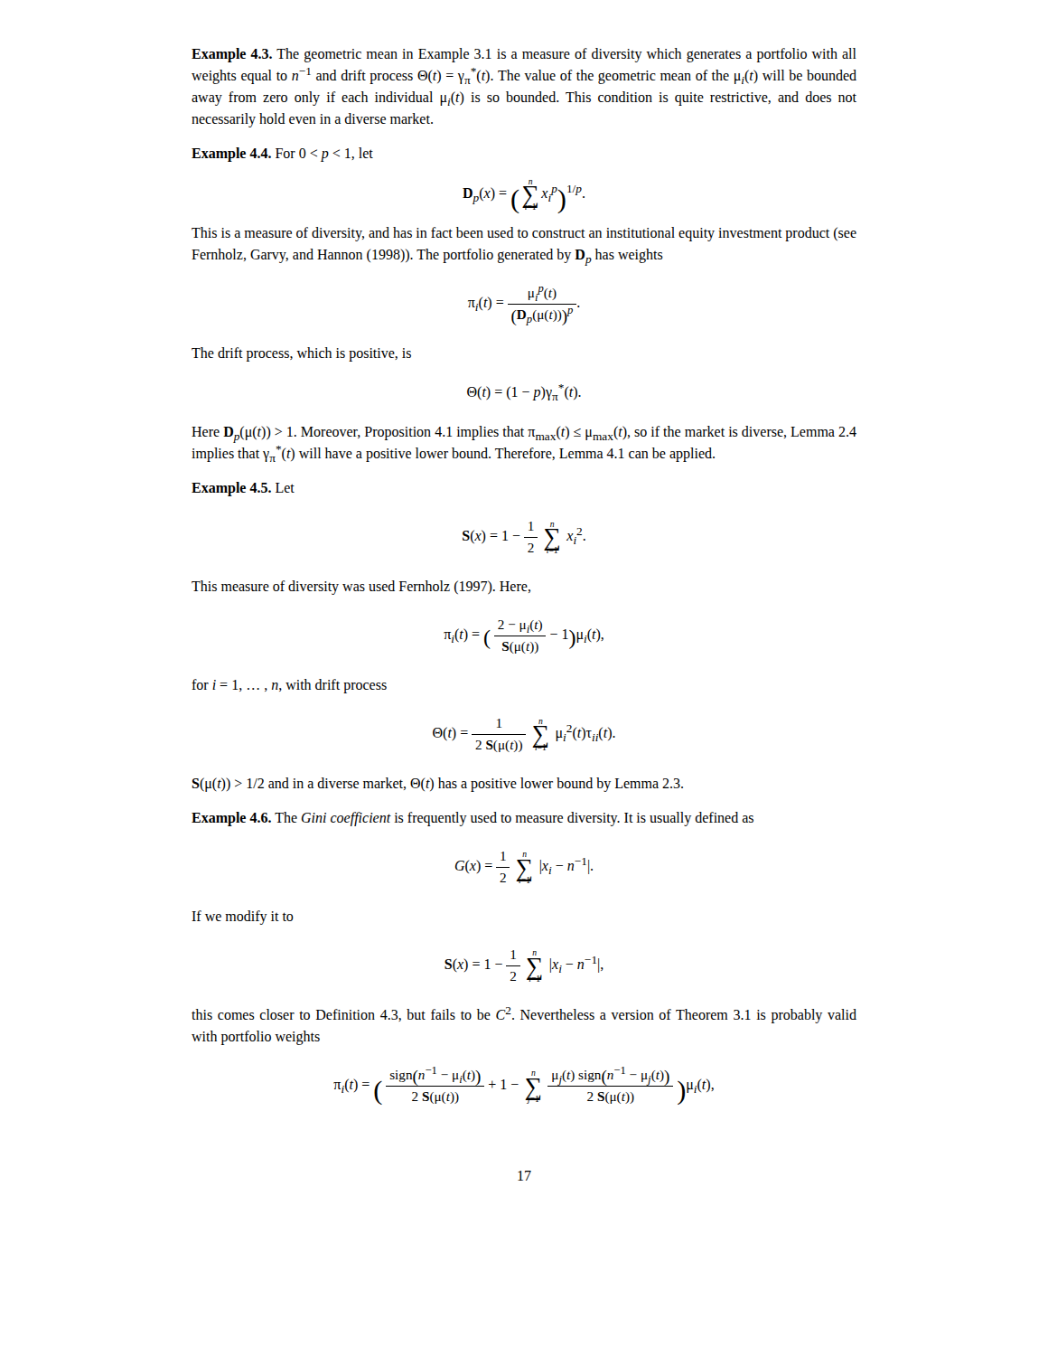Example 4.3. The geometric mean in Example 3.1 is a measure of diversity which generates a portfolio with all weights equal to n−1 and drift process Θ(t) = γπ*(t). The value of the geometric mean of the μi(t) will be bounded away from zero only if each individual μi(t) is so bounded. This condition is quite restrictive, and does not necessarily hold even in a diverse market.
Example 4.4. For 0 < p < 1, let
Dp(x) = (n∑i=1 xip)1/p.
This is a measure of diversity, and has in fact been used to construct an institutional equity investment product (see Fernholz, Garvy, and Hannon (1998)). The portfolio generated by Dp has weights
πi(t) = μip(t) (Dp(μ(t)))p .
The drift process, which is positive, is
Θ(t) = (1 − p)γπ*(t).
Here Dp(μ(t)) > 1. Moreover, Proposition 4.1 implies that πmax(t) ≤ μmax(t), so if the market is diverse, Lemma 2.4 implies that γπ*(t) will have a positive lower bound. Therefore, Lemma 4.1 can be applied.
Example 4.5. Let
S(x) = 1 − 12 n∑i=1 xi2.
This measure of diversity was used Fernholz (1997). Here,
πi(t) = ( 2 − μi(t) S(μ(t)) − 1) μi(t),
for i = 1, … , n, with drift process
Θ(t) = 1 2 S(μ(t)) n∑i=1 μi2(t)τii(t).
S(μ(t)) > 1/2 and in a diverse market, Θ(t) has a positive lower bound by Lemma 2.3.
Example 4.6. The Gini coefficient is frequently used to measure diversity. It is usually defined as
G(x) = 12 n∑i=1 |xi − n−1|.
If we modify it to
S(x) = 1 − 12 n∑i=1 |xi − n−1|,
this comes closer to Definition 4.3, but fails to be C2. Nevertheless a version of Theorem 3.1 is probably valid with portfolio weights
πi(t) = ( sign(n−1 − μi(t)) 2 S(μ(t)) + 1 − n∑j=1 μj(t) sign(n−1 − μj(t)) 2 S(μ(t)) ) μi(t),
17